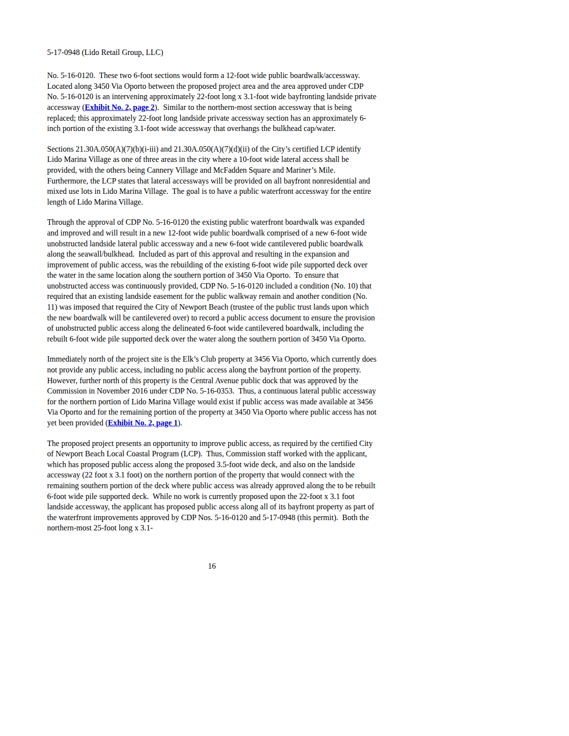5-17-0948 (Lido Retail Group, LLC)
No. 5-16-0120. These two 6-foot sections would form a 12-foot wide public boardwalk/accessway. Located along 3450 Via Oporto between the proposed project area and the area approved under CDP No. 5-16-0120 is an intervening approximately 22-foot long x 3.1-foot wide bayfronting landside private accessway (Exhibit No. 2, page 2). Similar to the northern-most section accessway that is being replaced; this approximately 22-foot long landside private accessway section has an approximately 6-inch portion of the existing 3.1-foot wide accessway that overhangs the bulkhead cap/water.
Sections 21.30A.050(A)(7)(b)(i-iii) and 21.30A.050(A)(7)(d)(ii) of the City’s certified LCP identify Lido Marina Village as one of three areas in the city where a 10-foot wide lateral access shall be provided, with the others being Cannery Village and McFadden Square and Mariner’s Mile. Furthermore, the LCP states that lateral accessways will be provided on all bayfront nonresidential and mixed use lots in Lido Marina Village. The goal is to have a public waterfront accessway for the entire length of Lido Marina Village.
Through the approval of CDP No. 5-16-0120 the existing public waterfront boardwalk was expanded and improved and will result in a new 12-foot wide public boardwalk comprised of a new 6-foot wide unobstructed landside lateral public accessway and a new 6-foot wide cantilevered public boardwalk along the seawall/bulkhead. Included as part of this approval and resulting in the expansion and improvement of public access, was the rebuilding of the existing 6-foot wide pile supported deck over the water in the same location along the southern portion of 3450 Via Oporto. To ensure that unobstructed access was continuously provided, CDP No. 5-16-0120 included a condition (No. 10) that required that an existing landside easement for the public walkway remain and another condition (No. 11) was imposed that required the City of Newport Beach (trustee of the public trust lands upon which the new boardwalk will be cantilevered over) to record a public access document to ensure the provision of unobstructed public access along the delineated 6-foot wide cantilevered boardwalk, including the rebuilt 6-foot wide pile supported deck over the water along the southern portion of 3450 Via Oporto.
Immediately north of the project site is the Elk’s Club property at 3456 Via Oporto, which currently does not provide any public access, including no public access along the bayfront portion of the property. However, further north of this property is the Central Avenue public dock that was approved by the Commission in November 2016 under CDP No. 5-16-0353. Thus, a continuous lateral public accessway for the northern portion of Lido Marina Village would exist if public access was made available at 3456 Via Oporto and for the remaining portion of the property at 3450 Via Oporto where public access has not yet been provided (Exhibit No. 2, page 1).
The proposed project presents an opportunity to improve public access, as required by the certified City of Newport Beach Local Coastal Program (LCP). Thus, Commission staff worked with the applicant, which has proposed public access along the proposed 3.5-foot wide deck, and also on the landside accessway (22 foot x 3.1 foot) on the northern portion of the property that would connect with the remaining southern portion of the deck where public access was already approved along the to be rebuilt 6-foot wide pile supported deck. While no work is currently proposed upon the 22-foot x 3.1 foot landside accessway, the applicant has proposed public access along all of its bayfront property as part of the waterfront improvements approved by CDP Nos. 5-16-0120 and 5-17-0948 (this permit). Both the northern-most 25-foot long x 3.1-
16